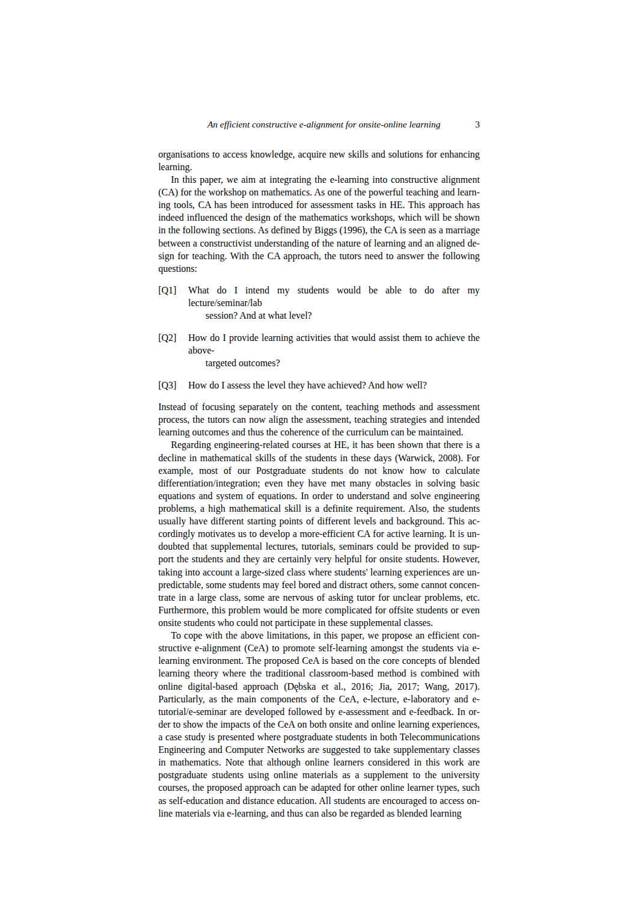An efficient constructive e-alignment for onsite-online learning 3
organisations to access knowledge, acquire new skills and solutions for enhancing learning.
In this paper, we aim at integrating the e-learning into constructive alignment (CA) for the workshop on mathematics. As one of the powerful teaching and learning tools, CA has been introduced for assessment tasks in HE. This approach has indeed influenced the design of the mathematics workshops, which will be shown in the following sections. As defined by Biggs (1996), the CA is seen as a marriage between a constructivist understanding of the nature of learning and an aligned design for teaching. With the CA approach, the tutors need to answer the following questions:
[Q1] What do I intend my students would be able to do after my lecture/seminar/lab session? And at what level?
[Q2] How do I provide learning activities that would assist them to achieve the above-targeted outcomes?
[Q3] How do I assess the level they have achieved? And how well?
Instead of focusing separately on the content, teaching methods and assessment process, the tutors can now align the assessment, teaching strategies and intended learning outcomes and thus the coherence of the curriculum can be maintained.
Regarding engineering-related courses at HE, it has been shown that there is a decline in mathematical skills of the students in these days (Warwick, 2008). For example, most of our Postgraduate students do not know how to calculate differentiation/integration; even they have met many obstacles in solving basic equations and system of equations. In order to understand and solve engineering problems, a high mathematical skill is a definite requirement. Also, the students usually have different starting points of different levels and background. This accordingly motivates us to develop a more-efficient CA for active learning. It is undoubted that supplemental lectures, tutorials, seminars could be provided to support the students and they are certainly very helpful for onsite students. However, taking into account a large-sized class where students' learning experiences are unpredictable, some students may feel bored and distract others, some cannot concentrate in a large class, some are nervous of asking tutor for unclear problems, etc. Furthermore, this problem would be more complicated for offsite students or even onsite students who could not participate in these supplemental classes.
To cope with the above limitations, in this paper, we propose an efficient constructive e-alignment (CeA) to promote self-learning amongst the students via e-learning environment. The proposed CeA is based on the core concepts of blended learning theory where the traditional classroom-based method is combined with online digital-based approach (Dębska et al., 2016; Jia, 2017; Wang, 2017). Particularly, as the main components of the CeA, e-lecture, e-laboratory and e-tutorial/e-seminar are developed followed by e-assessment and e-feedback. In order to show the impacts of the CeA on both onsite and online learning experiences, a case study is presented where postgraduate students in both Telecommunications Engineering and Computer Networks are suggested to take supplementary classes in mathematics. Note that although online learners considered in this work are postgraduate students using online materials as a supplement to the university courses, the proposed approach can be adapted for other online learner types, such as self-education and distance education. All students are encouraged to access online materials via e-learning, and thus can also be regarded as blended learning